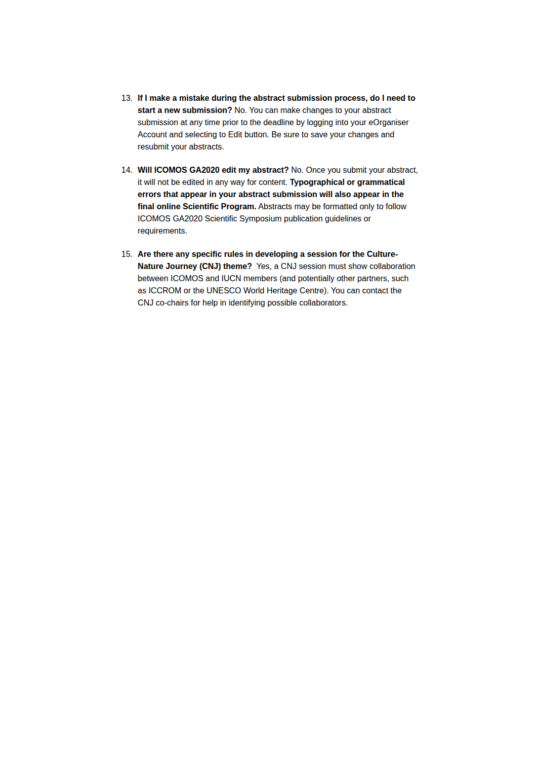If I make a mistake during the abstract submission process, do I need to start a new submission? No. You can make changes to your abstract submission at any time prior to the deadline by logging into your eOrganiser Account and selecting to Edit button. Be sure to save your changes and resubmit your abstracts.
Will ICOMOS GA2020 edit my abstract? No. Once you submit your abstract, it will not be edited in any way for content. Typographical or grammatical errors that appear in your abstract submission will also appear in the final online Scientific Program. Abstracts may be formatted only to follow ICOMOS GA2020 Scientific Symposium publication guidelines or requirements.
Are there any specific rules in developing a session for the Culture-Nature Journey (CNJ) theme? Yes, a CNJ session must show collaboration between ICOMOS and IUCN members (and potentially other partners, such as ICCROM or the UNESCO World Heritage Centre). You can contact the CNJ co-chairs for help in identifying possible collaborators.